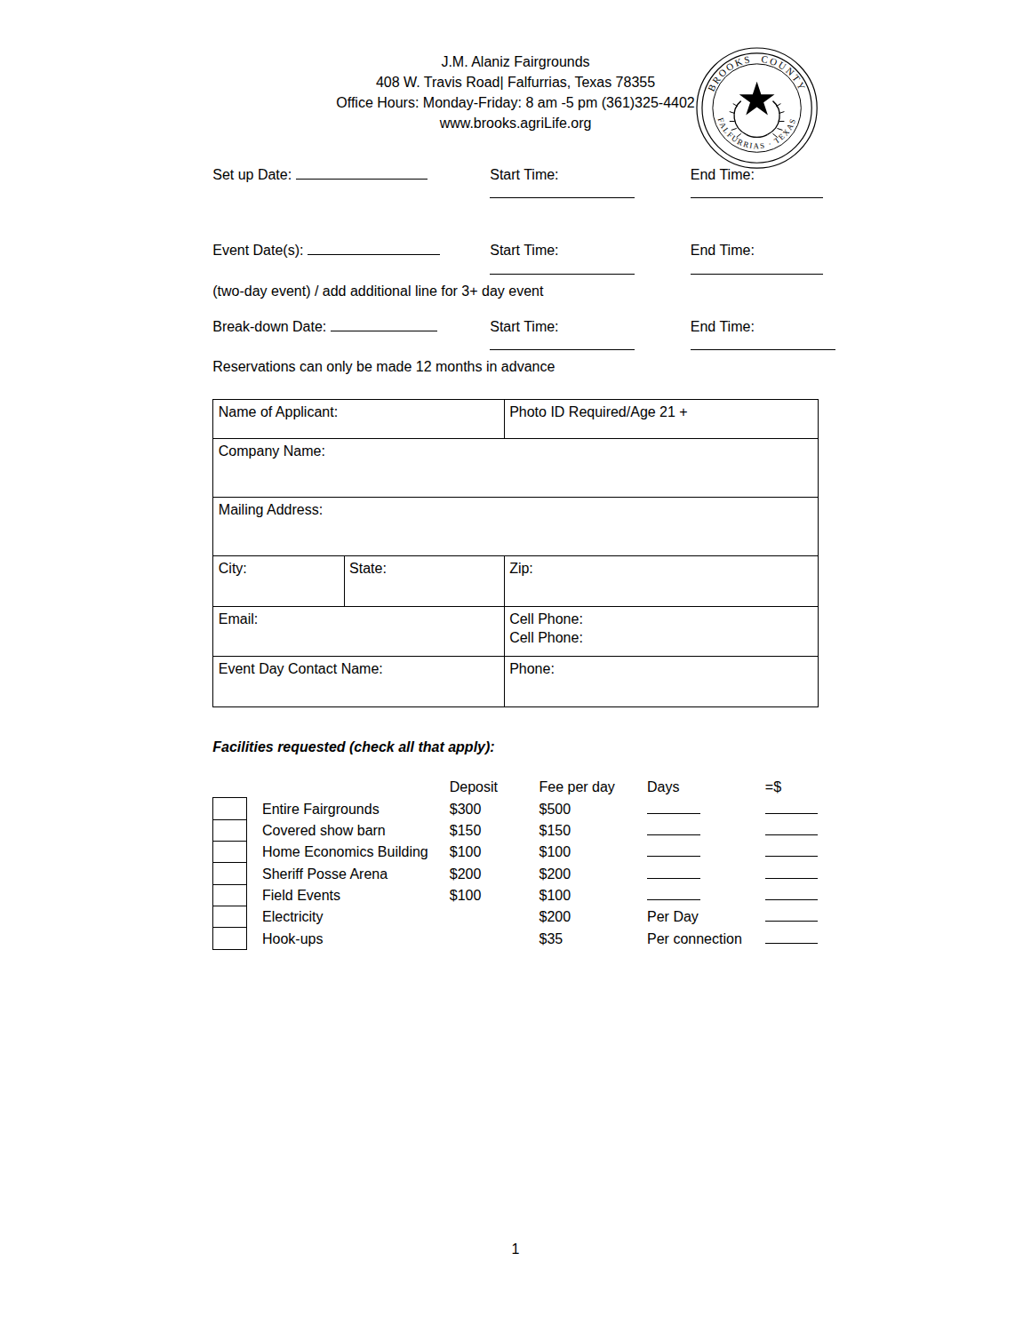BROOKS COUNTY FALFURRIAS · TEXAS
J.M. Alaniz Fairgrounds
408 W. Travis Road| Falfurrias, Texas 78355
Office Hours: Monday-Friday: 8 am -5 pm (361)325-4402
www.brooks.agriLife.org
Set up Date:
Start Time:
End Time:
Event Date(s):
Start Time:
End Time:
(two-day event) / add additional line for 3+ day event
Break-down Date:
Start Time:
End Time:
Reservations can only be made 12 months in advance
| Name of Applicant: | Photo ID Required/Age 21 + |
| Company Name: |
| Mailing Address: |
| City: | State: | Zip: |
| Email: | Cell Phone: Cell Phone: |
| Event Day Contact Name: | Phone: |
Facilities requested (check all that apply):
| | | | Deposit | Fee per day | Days | =$ |
| | | Entire Fairgrounds | $300 | $500 | | |
| | | Covered show barn | $150 | $150 | | |
| | | Home Economics Building | $100 | $100 | | |
| | | Sheriff Posse Arena | $200 | $200 | | |
| | | Field Events | $100 | $100 | | |
| | | Electricity | | $200 | Per Day | |
| | | Hook-ups | | $35 | Per connection | |
1